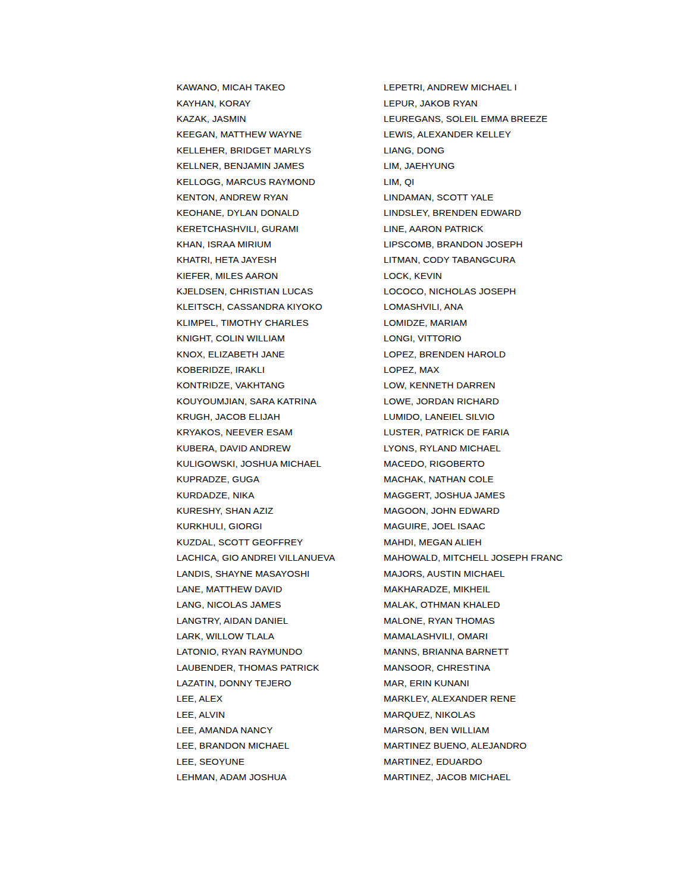KAWANO, MICAH TAKEO
KAYHAN, KORAY
KAZAK, JASMIN
KEEGAN, MATTHEW WAYNE
KELLEHER, BRIDGET MARLYS
KELLNER, BENJAMIN JAMES
KELLOGG, MARCUS RAYMOND
KENTON, ANDREW RYAN
KEOHANE, DYLAN DONALD
KERETCHASHVILI, GURAMI
KHAN, ISRAA MIRIUM
KHATRI, HETA JAYESH
KIEFER, MILES AARON
KJELDSEN, CHRISTIAN LUCAS
KLEITSCH, CASSANDRA KIYOKO
KLIMPEL, TIMOTHY CHARLES
KNIGHT, COLIN WILLIAM
KNOX, ELIZABETH JANE
KOBERIDZE, IRAKLI
KONTRIDZE, VAKHTANG
KOUYOUMJIAN, SARA KATRINA
KRUGH, JACOB ELIJAH
KRYAKOS, NEEVER ESAM
KUBERA, DAVID ANDREW
KULIGOWSKI, JOSHUA MICHAEL
KUPRADZE, GUGA
KURDADZE, NIKA
KURESHY, SHAN AZIZ
KURKHULI, GIORGI
KUZDAL, SCOTT GEOFFREY
LACHICA, GIO ANDREI VILLANUEVA
LANDIS, SHAYNE MASAYOSHI
LANE, MATTHEW DAVID
LANG, NICOLAS JAMES
LANGTRY, AIDAN DANIEL
LARK, WILLOW TLALA
LATONIO, RYAN RAYMUNDO
LAUBENDER, THOMAS PATRICK
LAZATIN, DONNY TEJERO
LEE, ALEX
LEE, ALVIN
LEE, AMANDA NANCY
LEE, BRANDON MICHAEL
LEE, SEOYUNE
LEHMAN, ADAM JOSHUA
LEPETRI, ANDREW MICHAEL I
LEPUR, JAKOB RYAN
LEUREGANS, SOLEIL EMMA BREEZE
LEWIS, ALEXANDER KELLEY
LIANG, DONG
LIM, JAEHYUNG
LIM, QI
LINDAMAN, SCOTT YALE
LINDSLEY, BRENDEN EDWARD
LINE, AARON PATRICK
LIPSCOMB, BRANDON JOSEPH
LITMAN, CODY TABANGCURA
LOCK, KEVIN
LOCOCO, NICHOLAS JOSEPH
LOMASHVILI, ANA
LOMIDZE, MARIAM
LONGI, VITTORIO
LOPEZ, BRENDEN HAROLD
LOPEZ, MAX
LOW, KENNETH DARREN
LOWE, JORDAN RICHARD
LUMIDO, LANEIEL SILVIO
LUSTER, PATRICK DE FARIA
LYONS, RYLAND MICHAEL
MACEDO, RIGOBERTO
MACHAK, NATHAN COLE
MAGGERT, JOSHUA JAMES
MAGOON, JOHN EDWARD
MAGUIRE, JOEL ISAAC
MAHDI, MEGAN ALIEH
MAHOWALD, MITCHELL JOSEPH FRANC
MAJORS, AUSTIN MICHAEL
MAKHARADZE, MIKHEIL
MALAK, OTHMAN KHALED
MALONE, RYAN THOMAS
MAMALASHVILI, OMARI
MANNS, BRIANNA BARNETT
MANSOOR, CHRESTINA
MAR, ERIN KUNANI
MARKLEY, ALEXANDER RENE
MARQUEZ, NIKOLAS
MARSON, BEN WILLIAM
MARTINEZ BUENO, ALEJANDRO
MARTINEZ, EDUARDO
MARTINEZ, JACOB MICHAEL